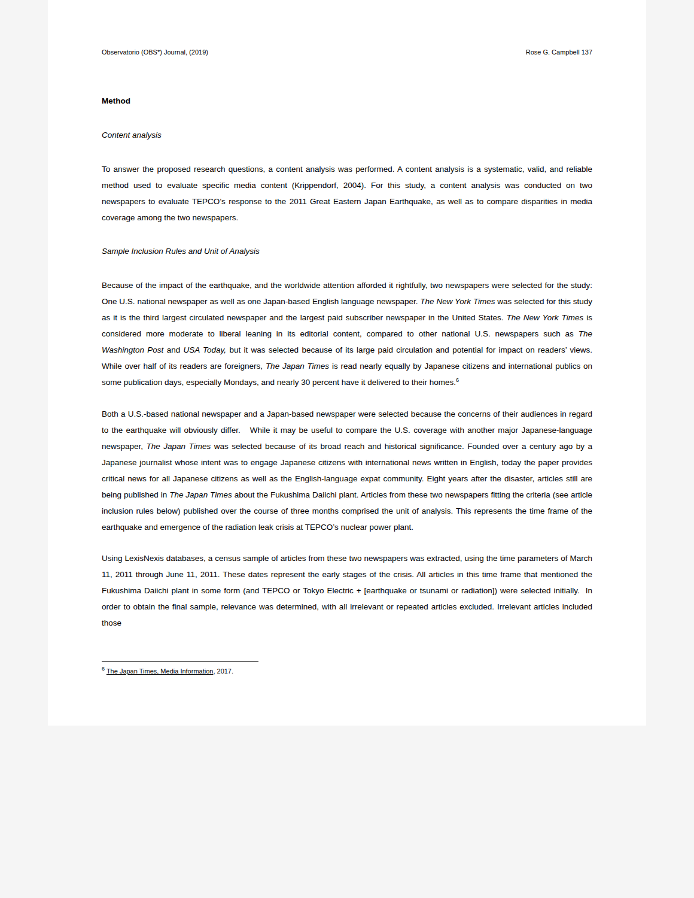Observatorio (OBS*) Journal, (2019) Rose G. Campbell 137
Method
Content analysis
To answer the proposed research questions, a content analysis was performed. A content analysis is a systematic, valid, and reliable method used to evaluate specific media content (Krippendorf, 2004). For this study, a content analysis was conducted on two newspapers to evaluate TEPCO’s response to the 2011 Great Eastern Japan Earthquake, as well as to compare disparities in media coverage among the two newspapers.
Sample Inclusion Rules and Unit of Analysis
Because of the impact of the earthquake, and the worldwide attention afforded it rightfully, two newspapers were selected for the study: One U.S. national newspaper as well as one Japan-based English language newspaper. The New York Times was selected for this study as it is the third largest circulated newspaper and the largest paid subscriber newspaper in the United States. The New York Times is considered more moderate to liberal leaning in its editorial content, compared to other national U.S. newspapers such as The Washington Post and USA Today, but it was selected because of its large paid circulation and potential for impact on readers’ views. While over half of its readers are foreigners, The Japan Times is read nearly equally by Japanese citizens and international publics on some publication days, especially Mondays, and nearly 30 percent have it delivered to their homes.6
Both a U.S.-based national newspaper and a Japan-based newspaper were selected because the concerns of their audiences in regard to the earthquake will obviously differ. While it may be useful to compare the U.S. coverage with another major Japanese-language newspaper, The Japan Times was selected because of its broad reach and historical significance. Founded over a century ago by a Japanese journalist whose intent was to engage Japanese citizens with international news written in English, today the paper provides critical news for all Japanese citizens as well as the English-language expat community. Eight years after the disaster, articles still are being published in The Japan Times about the Fukushima Daiichi plant. Articles from these two newspapers fitting the criteria (see article inclusion rules below) published over the course of three months comprised the unit of analysis. This represents the time frame of the earthquake and emergence of the radiation leak crisis at TEPCO’s nuclear power plant.
Using LexisNexis databases, a census sample of articles from these two newspapers was extracted, using the time parameters of March 11, 2011 through June 11, 2011. These dates represent the early stages of the crisis. All articles in this time frame that mentioned the Fukushima Daiichi plant in some form (and TEPCO or Tokyo Electric + [earthquake or tsunami or radiation]) were selected initially. In order to obtain the final sample, relevance was determined, with all irrelevant or repeated articles excluded. Irrelevant articles included those
6 The Japan Times, Media Information, 2017.